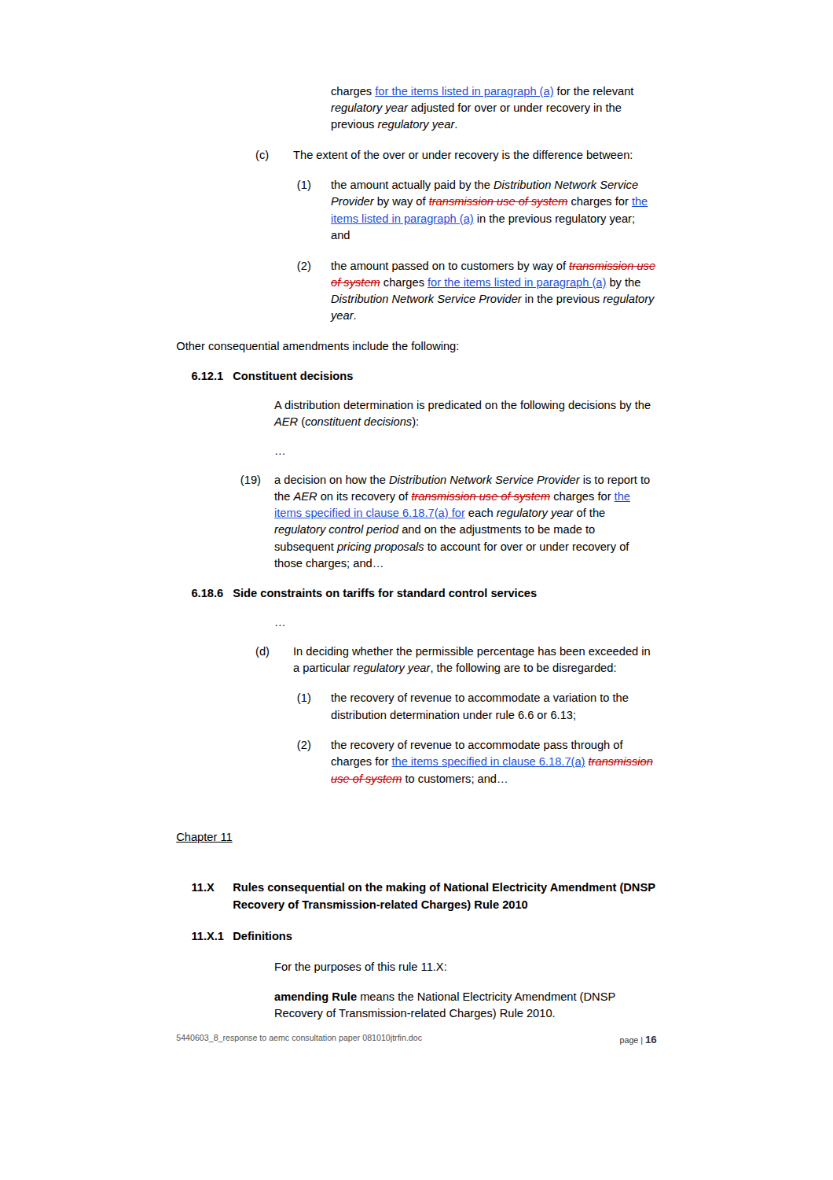charges for the items listed in paragraph (a) for the relevant regulatory year adjusted for over or under recovery in the previous regulatory year.
(c) The extent of the over or under recovery is the difference between:
(1) the amount actually paid by the Distribution Network Service Provider by way of transmission use of system charges for the items listed in paragraph (a) in the previous regulatory year; and
(2) the amount passed on to customers by way of transmission use of system charges for the items listed in paragraph (a) by the Distribution Network Service Provider in the previous regulatory year.
Other consequential amendments include the following:
6.12.1 Constituent decisions
A distribution determination is predicated on the following decisions by the AER (constituent decisions):
…
(19) a decision on how the Distribution Network Service Provider is to report to the AER on its recovery of transmission use of system charges for the items specified in clause 6.18.7(a) for each regulatory year of the regulatory control period and on the adjustments to be made to subsequent pricing proposals to account for over or under recovery of those charges; and…
6.18.6 Side constraints on tariffs for standard control services
…
(d) In deciding whether the permissible percentage has been exceeded in a particular regulatory year, the following are to be disregarded:
(1) the recovery of revenue to accommodate a variation to the distribution determination under rule 6.6 or 6.13;
(2) the recovery of revenue to accommodate pass through of charges for the items specified in clause 6.18.7(a) transmission use of system to customers; and…
Chapter 11
11.X Rules consequential on the making of National Electricity Amendment (DNSP Recovery of Transmission-related Charges) Rule 2010
11.X.1 Definitions
For the purposes of this rule 11.X:
amending Rule means the National Electricity Amendment (DNSP Recovery of Transmission-related Charges) Rule 2010.
5440603_8_response to aemc consultation paper 081010jtrfin.doc page | 16